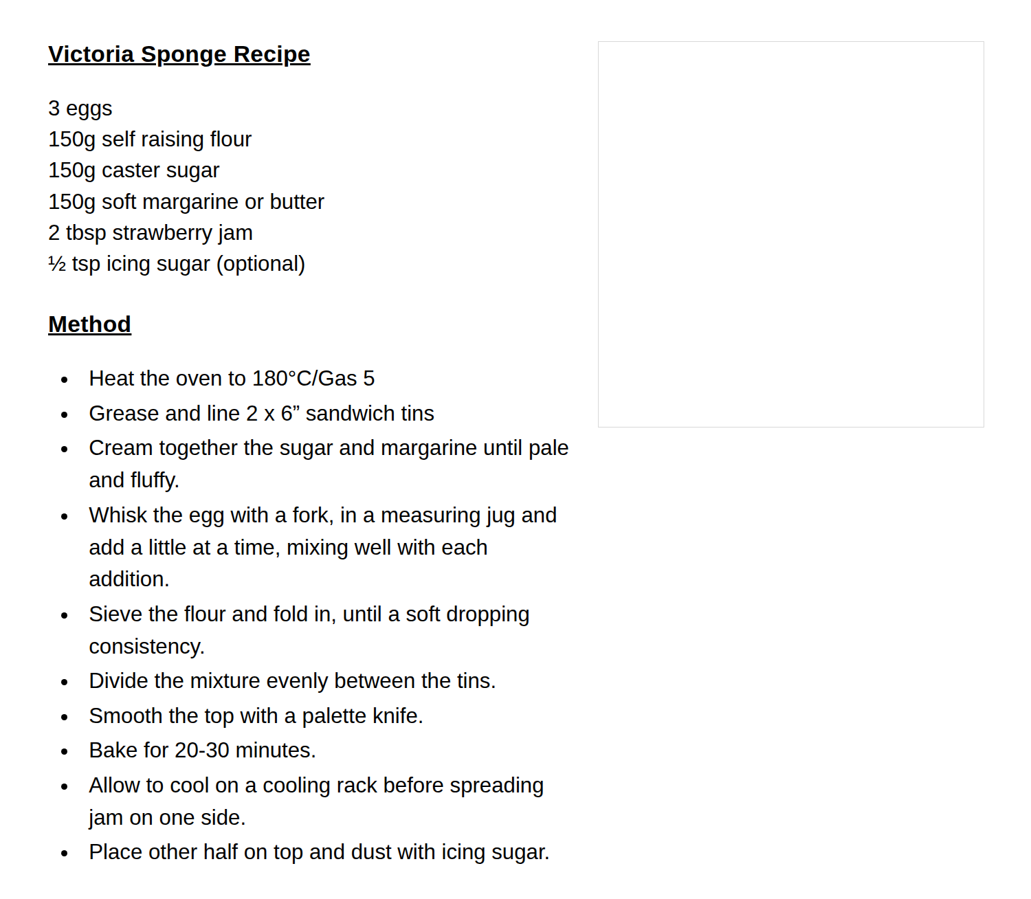Victoria Sponge Recipe
3 eggs
150g self raising flour
150g caster sugar
150g soft margarine or butter
2 tbsp strawberry jam
½ tsp icing sugar (optional)
Method
Heat the oven to 180°C/Gas 5
Grease and line 2 x 6” sandwich tins
Cream together the sugar and margarine until pale and fluffy.
Whisk the egg with a fork, in a measuring jug and add a little at a time, mixing well with each addition.
Sieve the flour and fold in, until a soft dropping consistency.
Divide the mixture evenly between the tins.
Smooth the top with a palette knife.
Bake for 20-30 minutes.
Allow to cool on a cooling rack before spreading jam on one side.
Place other half on top and dust with icing sugar.